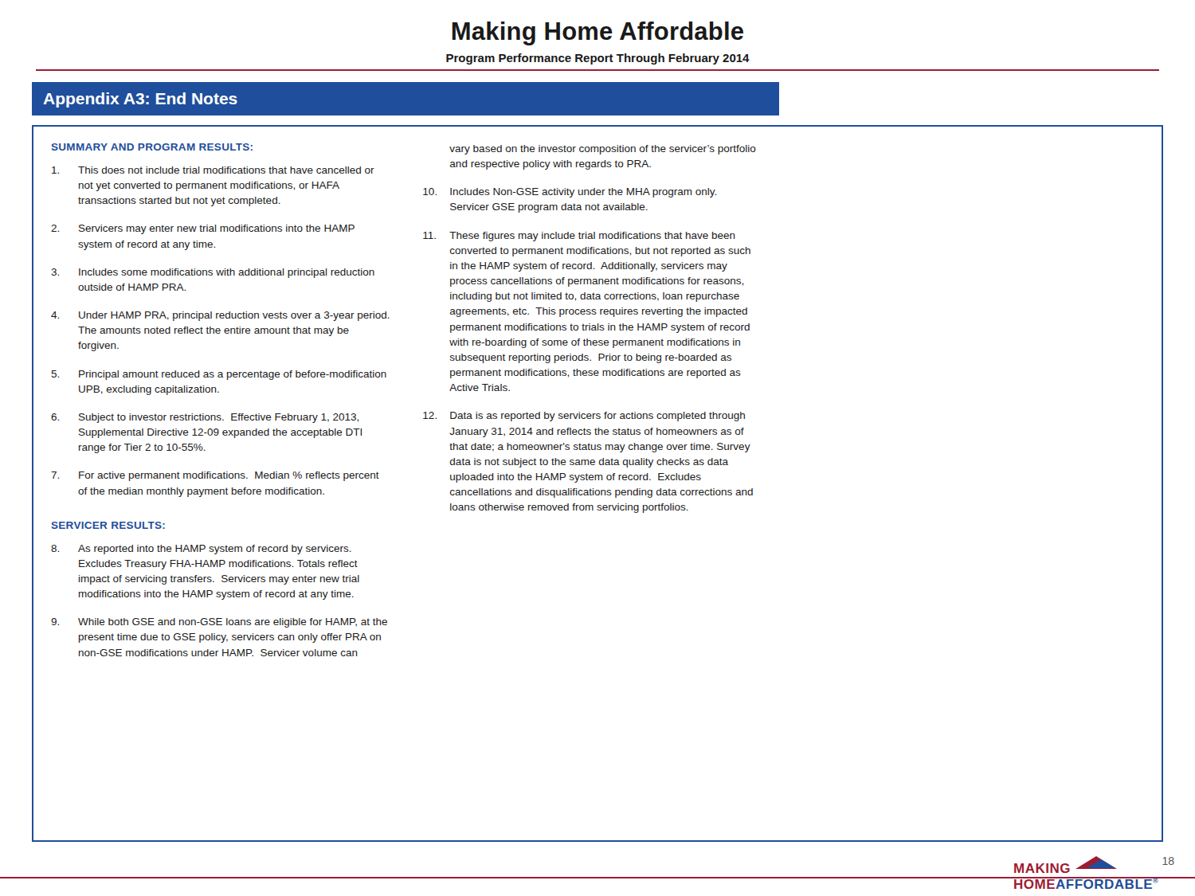Making Home Affordable
Program Performance Report Through February 2014
Appendix A3: End Notes
SUMMARY AND PROGRAM RESULTS:
1. This does not include trial modifications that have cancelled or not yet converted to permanent modifications, or HAFA transactions started but not yet completed.
2. Servicers may enter new trial modifications into the HAMP system of record at any time.
3. Includes some modifications with additional principal reduction outside of HAMP PRA.
4. Under HAMP PRA, principal reduction vests over a 3-year period. The amounts noted reflect the entire amount that may be forgiven.
5. Principal amount reduced as a percentage of before-modification UPB, excluding capitalization.
6. Subject to investor restrictions. Effective February 1, 2013, Supplemental Directive 12-09 expanded the acceptable DTI range for Tier 2 to 10-55%.
7. For active permanent modifications. Median % reflects percent of the median monthly payment before modification.
SERVICER RESULTS:
8. As reported into the HAMP system of record by servicers. Excludes Treasury FHA-HAMP modifications. Totals reflect impact of servicing transfers. Servicers may enter new trial modifications into the HAMP system of record at any time.
9. While both GSE and non-GSE loans are eligible for HAMP, at the present time due to GSE policy, servicers can only offer PRA on non-GSE modifications under HAMP. Servicer volume can
vary based on the investor composition of the servicer’s portfolio and respective policy with regards to PRA.
10. Includes Non-GSE activity under the MHA program only. Servicer GSE program data not available.
11. These figures may include trial modifications that have been converted to permanent modifications, but not reported as such in the HAMP system of record. Additionally, servicers may process cancellations of permanent modifications for reasons, including but not limited to, data corrections, loan repurchase agreements, etc. This process requires reverting the impacted permanent modifications to trials in the HAMP system of record with re-boarding of some of these permanent modifications in subsequent reporting periods. Prior to being re-boarded as permanent modifications, these modifications are reported as Active Trials.
12. Data is as reported by servicers for actions completed through January 31, 2014 and reflects the status of homeowners as of that date; a homeowner's status may change over time. Survey data is not subject to the same data quality checks as data uploaded into the HAMP system of record. Excludes cancellations and disqualifications pending data corrections and loans otherwise removed from servicing portfolios.
18
MAKING HOME AFFORDABLE®